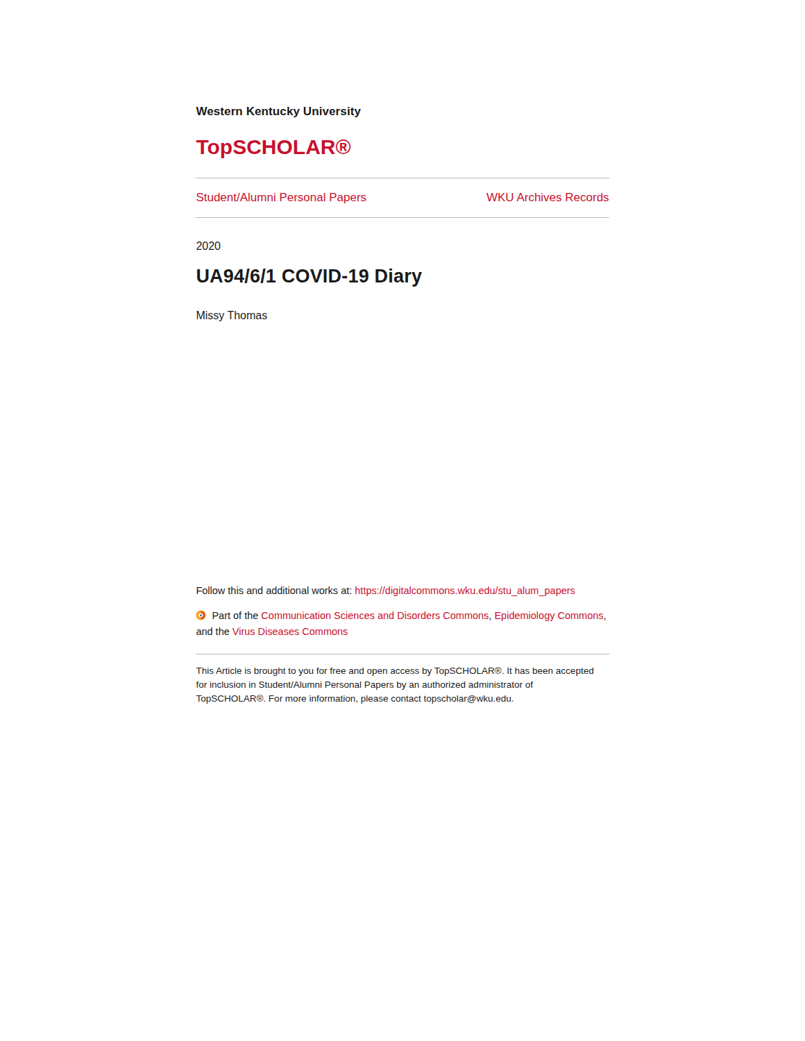Western Kentucky University
TopSCHOLAR®
Student/Alumni Personal Papers
WKU Archives Records
2020
UA94/6/1 COVID-19 Diary
Missy Thomas
Follow this and additional works at: https://digitalcommons.wku.edu/stu_alum_papers
Part of the Communication Sciences and Disorders Commons, Epidemiology Commons, and the Virus Diseases Commons
This Article is brought to you for free and open access by TopSCHOLAR®. It has been accepted for inclusion in Student/Alumni Personal Papers by an authorized administrator of TopSCHOLAR®. For more information, please contact topscholar@wku.edu.